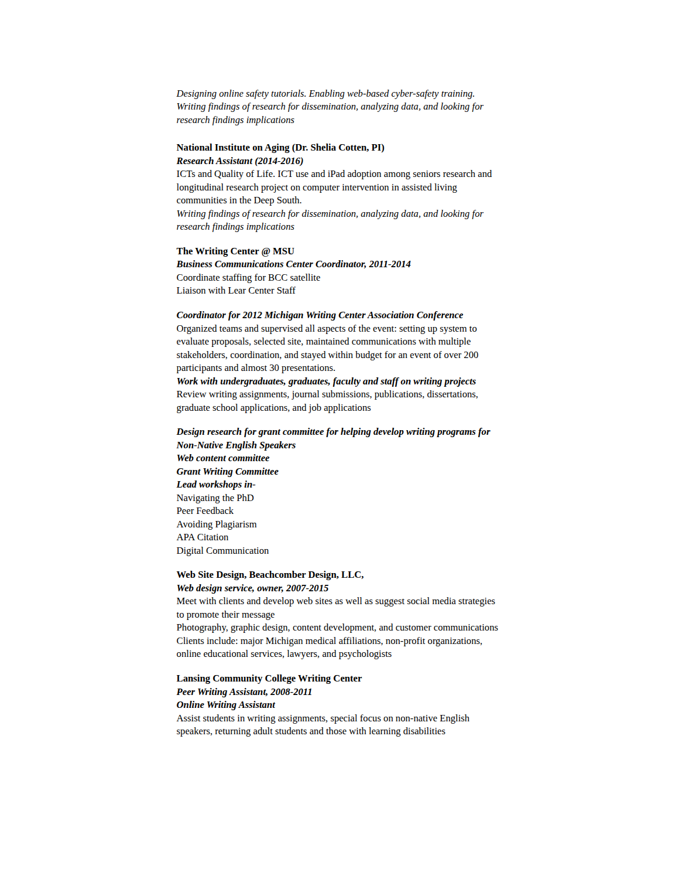Designing online safety tutorials. Enabling web-based cyber-safety training. Writing findings of research for dissemination, analyzing data, and looking for research findings implications
National Institute on Aging (Dr. Shelia Cotten, PI)
Research Assistant (2014-2016)
ICTs and Quality of Life. ICT use and iPad adoption among seniors research and longitudinal research project on computer intervention in assisted living communities in the Deep South.
Writing findings of research for dissemination, analyzing data, and looking for research findings implications
The Writing Center @ MSU
Business Communications Center Coordinator, 2011-2014
Coordinate staffing for BCC satellite
Liaison with Lear Center Staff
Coordinator for 2012 Michigan Writing Center Association Conference
Organized teams and supervised all aspects of the event: setting up system to evaluate proposals, selected site, maintained communications with multiple stakeholders, coordination, and stayed within budget for an event of over 200 participants and almost 30 presentations.
Work with undergraduates, graduates, faculty and staff on writing projects
Review writing assignments, journal submissions, publications, dissertations, graduate school applications, and job applications
Design research for grant committee for helping develop writing programs for Non-Native English Speakers
Web content committee
Grant Writing Committee
Lead workshops in-
Navigating the PhD
Peer Feedback
Avoiding Plagiarism
APA Citation
Digital Communication
Web Site Design, Beachcomber Design, LLC,
Web design service, owner, 2007-2015
Meet with clients and develop web sites as well as suggest social media strategies to promote their message
Photography, graphic design, content development, and customer communications
Clients include: major Michigan medical affiliations, non-profit organizations, online educational services, lawyers, and psychologists
Lansing Community College Writing Center
Peer Writing Assistant, 2008-2011
Online Writing Assistant
Assist students in writing assignments, special focus on non-native English speakers, returning adult students and those with learning disabilities